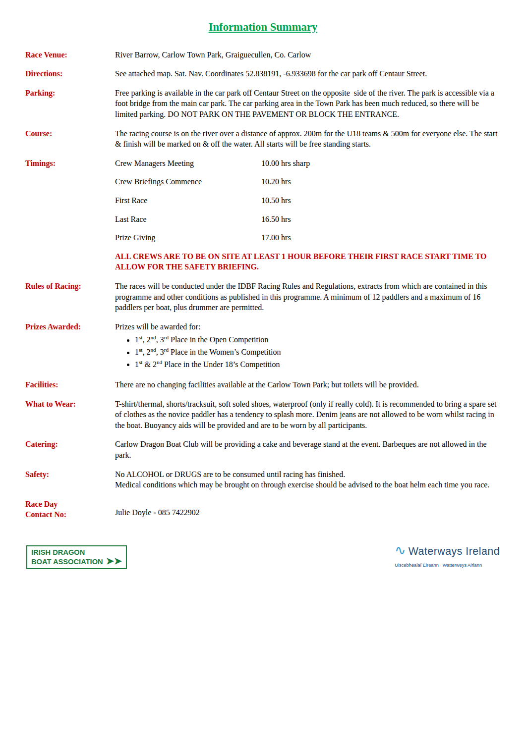Information Summary
| Race Venue: | River Barrow, Carlow Town Park, Graiguecullen, Co. Carlow |
| Directions: | See attached map. Sat. Nav. Coordinates 52.838191, -6.933698 for the car park off Centaur Street. |
| Parking: | Free parking is available in the car park off Centaur Street on the opposite side of the river. The park is accessible via a foot bridge from the main car park. The car parking area in the Town Park has been much reduced, so there will be limited parking. DO NOT PARK ON THE PAVEMENT OR BLOCK THE ENTRANCE. |
| Course: | The racing course is on the river over a distance of approx. 200m for the U18 teams & 500m for everyone else. The start & finish will be marked on & off the water. All starts will be free standing starts. |
| Timings: | / Crew Managers Meeting / 10.00 hrs sharp / / Crew Briefings Commence / 10.20 hrs / / First Race / 10.50 hrs / / Last Race / 16.50 hrs / / Prize Giving / 17.00 hrs / ALL CREWS ARE TO BE ON SITE AT LEAST 1 HOUR BEFORE THEIR FIRST RACE START TIME TO ALLOW FOR THE SAFETY BRIEFING. |
| Rules of Racing: | The races will be conducted under the IDBF Racing Rules and Regulations, extracts from which are contained in this programme and other conditions as published in this programme. A minimum of 12 paddlers and a maximum of 16 paddlers per boat, plus drummer are permitted. |
| Prizes Awarded: | Prizes will be awarded for: 1 st , 2 nd , 3 rd Place in the Open Competition 1 st , 2 nd , 3 rd Place in the Women’s Competition 1 st & 2 nd Place in the Under 18’s Competition |
| Facilities: | There are no changing facilities available at the Carlow Town Park; but toilets will be provided. |
| What to Wear: | T-shirt/thermal, shorts/tracksuit, soft soled shoes, waterproof (only if really cold). It is recommended to bring a spare set of clothes as the novice paddler has a tendency to splash more. Denim jeans are not allowed to be worn whilst racing in the boat. Buoyancy aids will be provided and are to be worn by all participants. |
| Catering: | Carlow Dragon Boat Club will be providing a cake and beverage stand at the event. Barbeques are not allowed in the park. |
| Safety: | No ALCOHOL or DRUGS are to be consumed until racing has finished. Medical conditions which may be brought on through exercise should be advised to the boat helm each time you race. |
| Race Day Contact No: | Julie Doyle - 085 7422902 |
| IRISH DRAGON BOAT ASSOCIATION ➤➤ | ∿ Waterways Ireland Uiscebhealaí Éireann Watterweys Airlann |